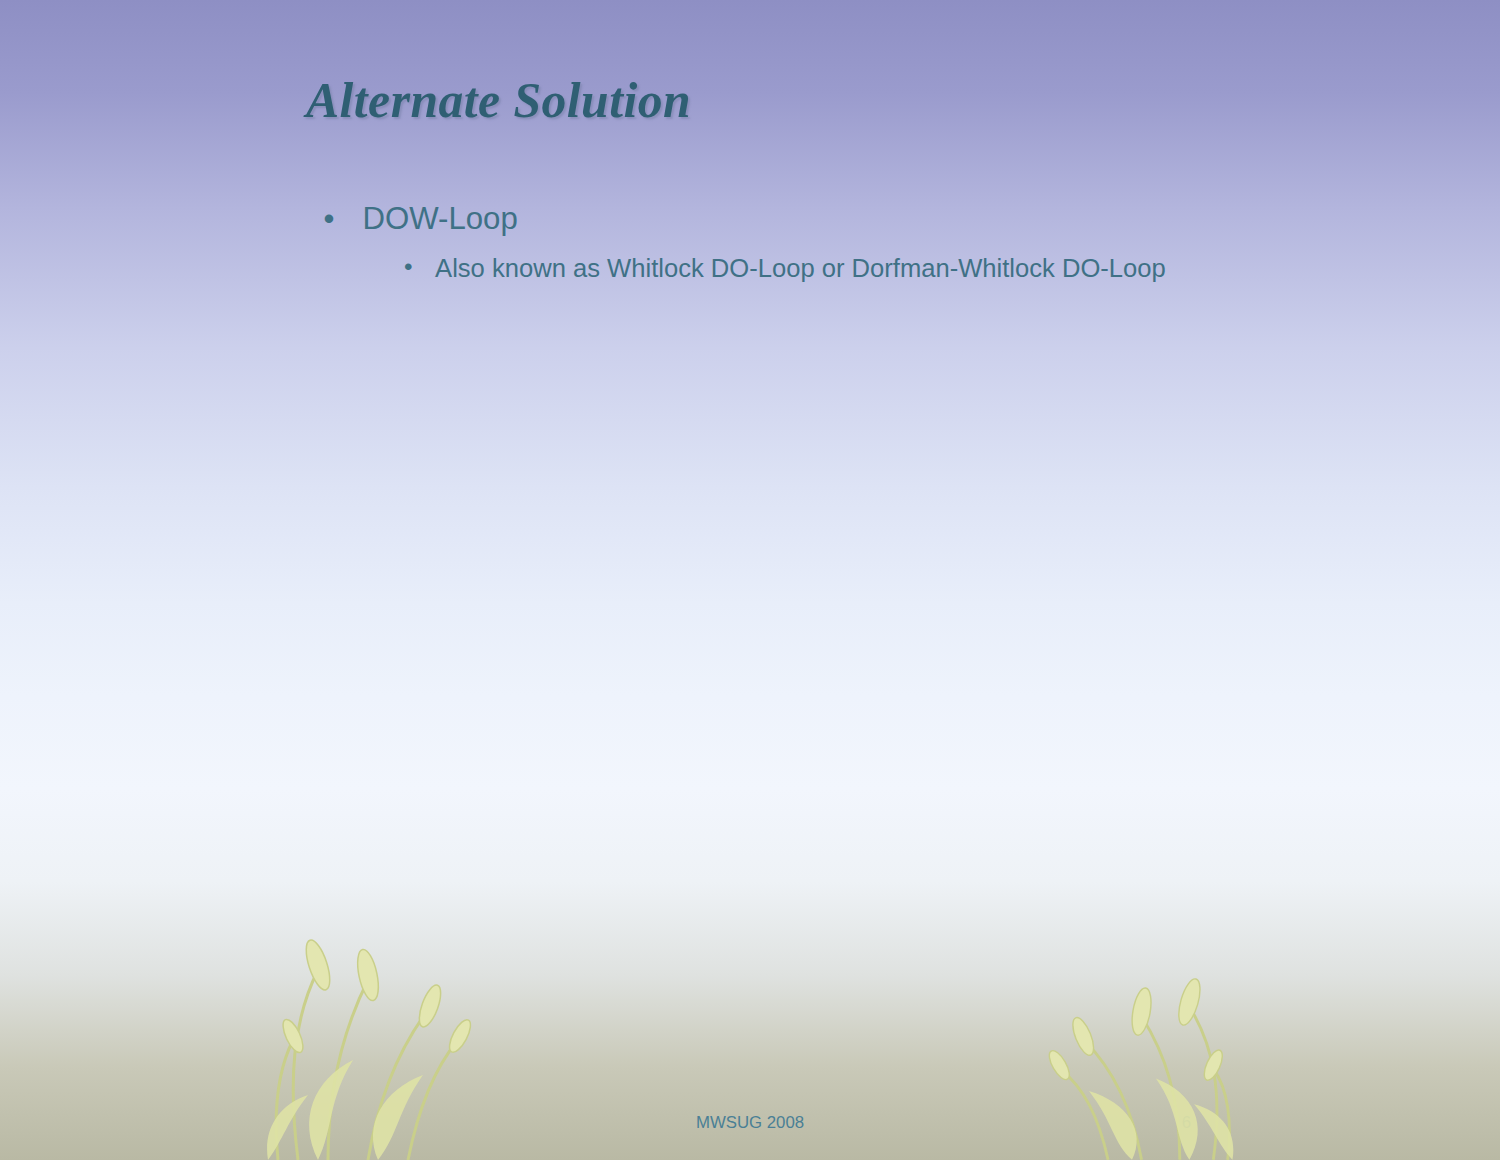Alternate Solution
DOW-Loop
Also known as Whitlock DO-Loop or Dorfman-Whitlock DO-Loop
MWSUG 2008 6